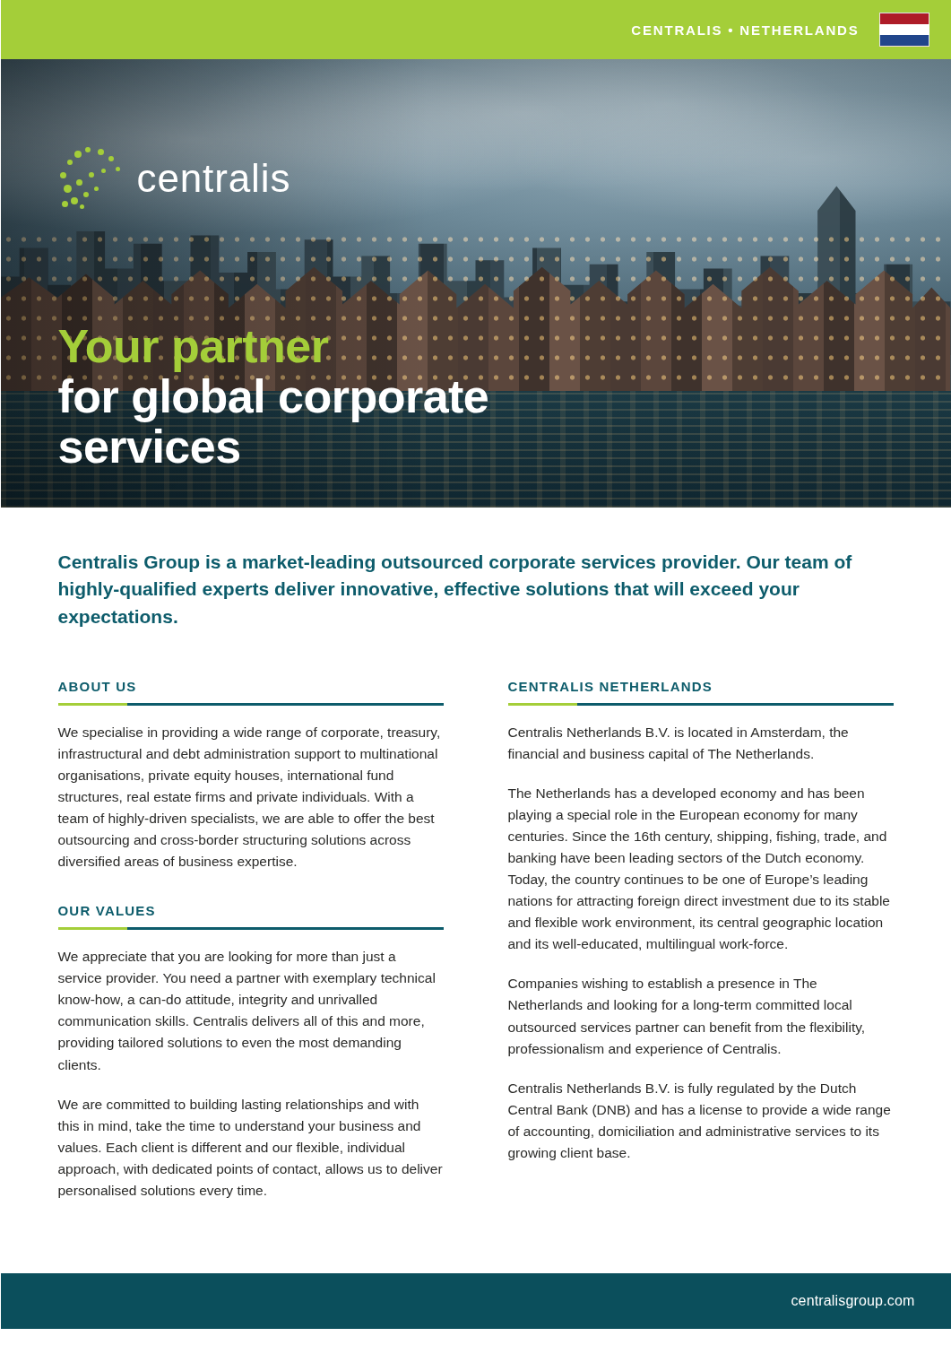Centralis • Netherlands
centralis
Your partner
for global corporate
services
Centralis Group is a market-leading outsourced corporate services provider. Our team of highly-qualified experts deliver innovative, effective solutions that will exceed your expectations.
About us
We specialise in providing a wide range of corporate, treasury, infrastructural and debt administration support to multinational organisations, private equity houses, international fund structures, real estate firms and private individuals. With a team of highly-driven specialists, we are able to offer the best outsourcing and cross-border structuring solutions across diversified areas of business expertise.
Our values
We appreciate that you are looking for more than just a service provider. You need a partner with exemplary technical know-how, a can-do attitude, integrity and unrivalled communication skills. Centralis delivers all of this and more, providing tailored solutions to even the most demanding clients.
We are committed to building lasting relationships and with this in mind, take the time to understand your business and values. Each client is different and our flexible, individual approach, with dedicated points of contact, allows us to deliver personalised solutions every time.
Centralis Netherlands
Centralis Netherlands B.V. is located in Amsterdam, the financial and business capital of The Netherlands.
The Netherlands has a developed economy and has been playing a special role in the European economy for many centuries. Since the 16th century, shipping, fishing, trade, and banking have been leading sectors of the Dutch economy. Today, the country continues to be one of Europe’s leading nations for attracting foreign direct investment due to its stable and flexible work environment, its central geographic location and its well-educated, multilingual work-force.
Companies wishing to establish a presence in The Netherlands and looking for a long-term committed local outsourced services partner can benefit from the flexibility, professionalism and experience of Centralis.
Centralis Netherlands B.V. is fully regulated by the Dutch Central Bank (DNB) and has a license to provide a wide range of accounting, domiciliation and administrative services to its growing client base.
centralisgroup.com